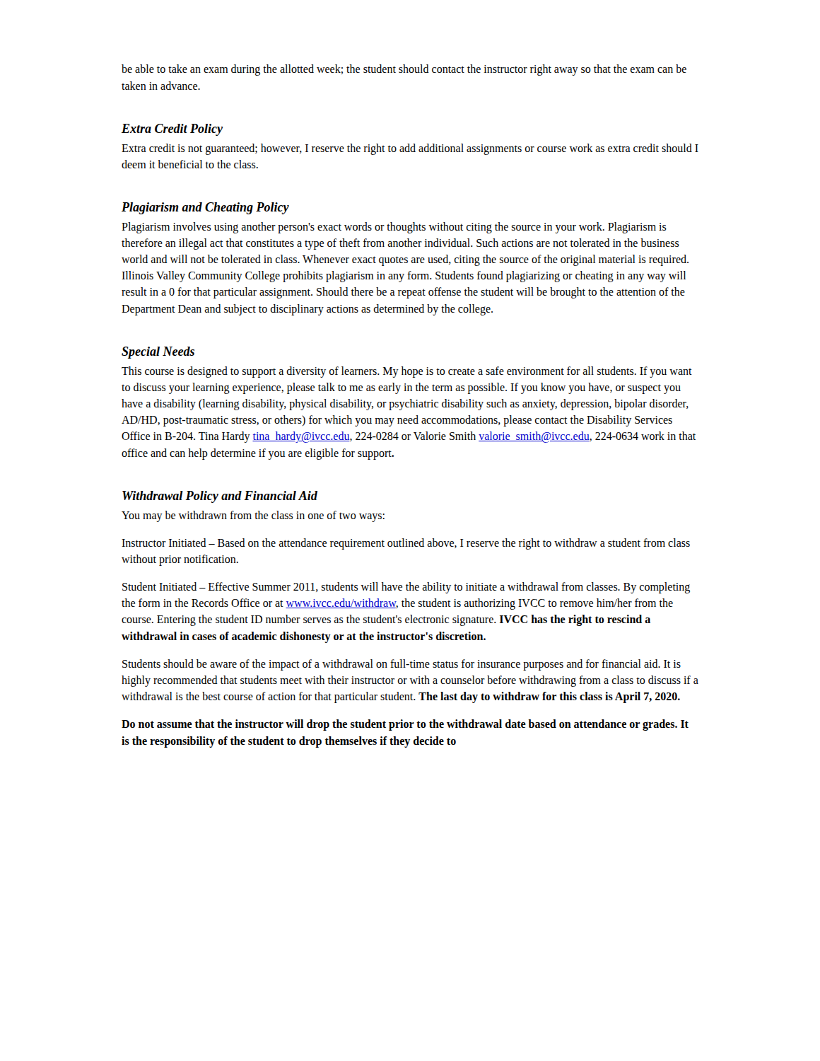be able to take an exam during the allotted week; the student should contact the instructor right away so that the exam can be taken in advance.
Extra Credit Policy
Extra credit is not guaranteed; however, I reserve the right to add additional assignments or course work as extra credit should I deem it beneficial to the class.
Plagiarism and Cheating Policy
Plagiarism involves using another person's exact words or thoughts without citing the source in your work. Plagiarism is therefore an illegal act that constitutes a type of theft from another individual. Such actions are not tolerated in the business world and will not be tolerated in class. Whenever exact quotes are used, citing the source of the original material is required. Illinois Valley Community College prohibits plagiarism in any form. Students found plagiarizing or cheating in any way will result in a 0 for that particular assignment. Should there be a repeat offense the student will be brought to the attention of the Department Dean and subject to disciplinary actions as determined by the college.
Special Needs
This course is designed to support a diversity of learners. My hope is to create a safe environment for all students. If you want to discuss your learning experience, please talk to me as early in the term as possible. If you know you have, or suspect you have a disability (learning disability, physical disability, or psychiatric disability such as anxiety, depression, bipolar disorder, AD/HD, post-traumatic stress, or others) for which you may need accommodations, please contact the Disability Services Office in B-204. Tina Hardy tina_hardy@ivcc.edu, 224-0284 or Valorie Smith valorie_smith@ivcc.edu, 224-0634 work in that office and can help determine if you are eligible for support.
Withdrawal Policy and Financial Aid
You may be withdrawn from the class in one of two ways:
Instructor Initiated – Based on the attendance requirement outlined above, I reserve the right to withdraw a student from class without prior notification.
Student Initiated – Effective Summer 2011, students will have the ability to initiate a withdrawal from classes. By completing the form in the Records Office or at www.ivcc.edu/withdraw, the student is authorizing IVCC to remove him/her from the course. Entering the student ID number serves as the student's electronic signature. IVCC has the right to rescind a withdrawal in cases of academic dishonesty or at the instructor's discretion.
Students should be aware of the impact of a withdrawal on full-time status for insurance purposes and for financial aid. It is highly recommended that students meet with their instructor or with a counselor before withdrawing from a class to discuss if a withdrawal is the best course of action for that particular student. The last day to withdraw for this class is April 7, 2020.
Do not assume that the instructor will drop the student prior to the withdrawal date based on attendance or grades. It is the responsibility of the student to drop themselves if they decide to